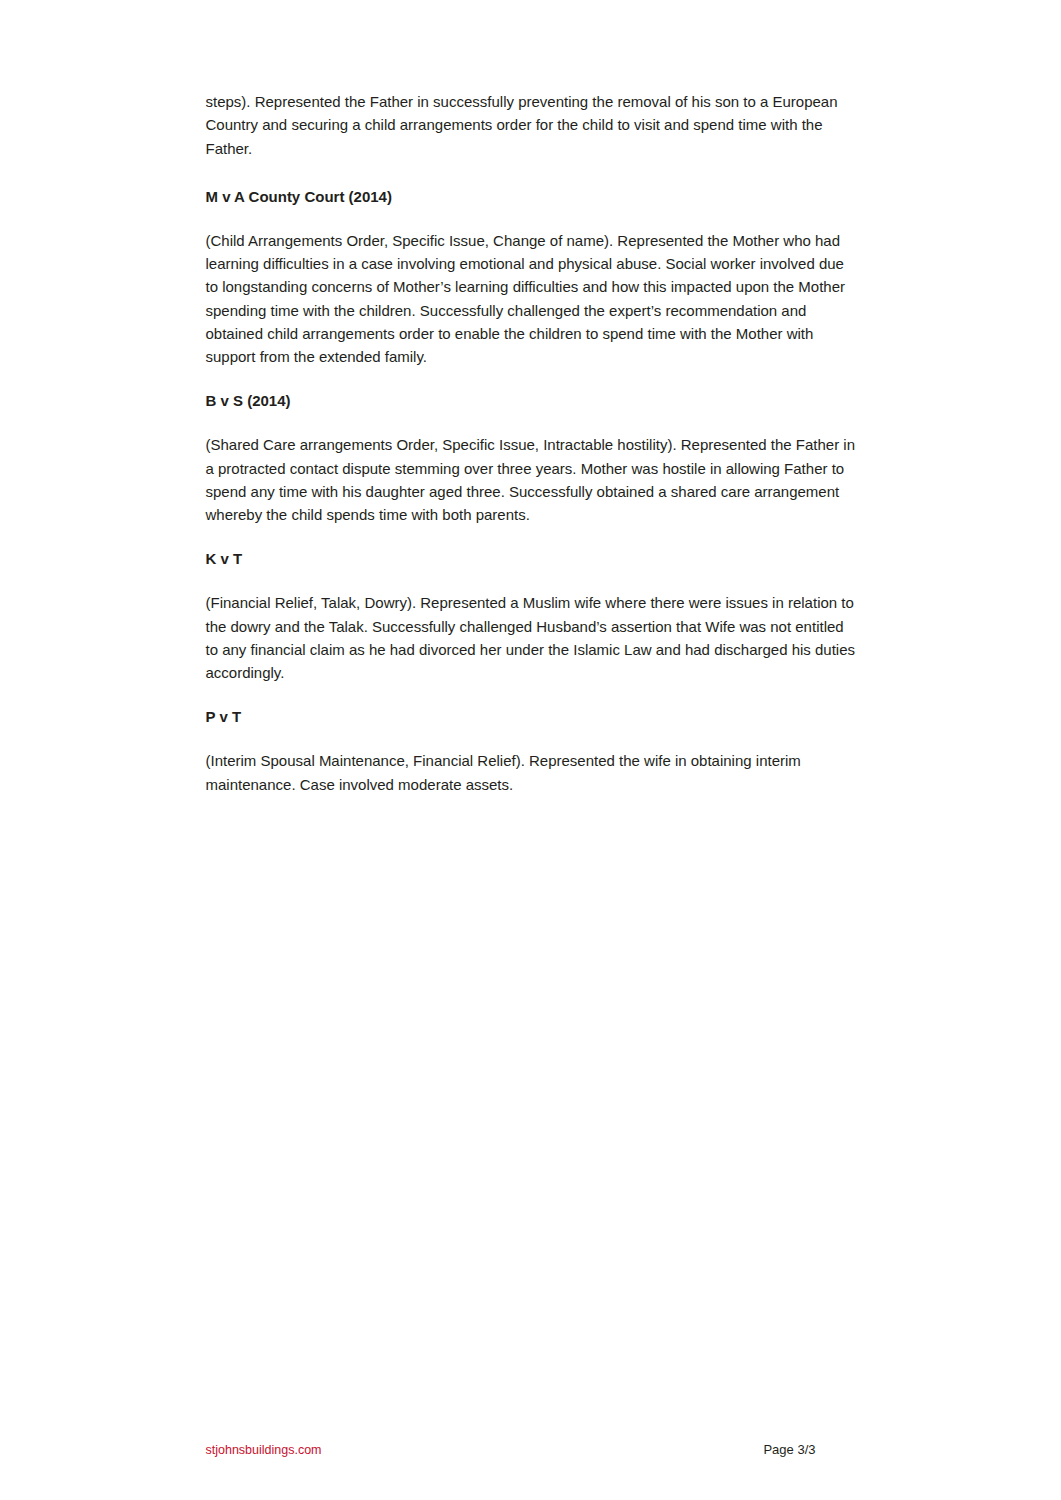steps). Represented the Father in successfully preventing the removal of his son to a European Country and securing a child arrangements order for the child to visit and spend time with the Father.
M v A County Court (2014)
(Child Arrangements Order, Specific Issue, Change of name). Represented the Mother who had learning difficulties in a case involving emotional and physical abuse. Social worker involved due to longstanding concerns of Mother’s learning difficulties and how this impacted upon the Mother spending time with the children. Successfully challenged the expert’s recommendation and obtained child arrangements order to enable the children to spend time with the Mother with support from the extended family.
B v S (2014)
(Shared Care arrangements Order, Specific Issue, Intractable hostility). Represented the Father in a protracted contact dispute stemming over three years. Mother was hostile in allowing Father to spend any time with his daughter aged three. Successfully obtained a shared care arrangement whereby the child spends time with both parents.
K v T
(Financial Relief, Talak, Dowry). Represented a Muslim wife where there were issues in relation to the dowry and the Talak. Successfully challenged Husband’s assertion that Wife was not entitled to any financial claim as he had divorced her under the Islamic Law and had discharged his duties accordingly.
P v T
(Interim Spousal Maintenance, Financial Relief). Represented the wife in obtaining interim maintenance. Case involved moderate assets.
stjohnsbuildings.com Page 3/3